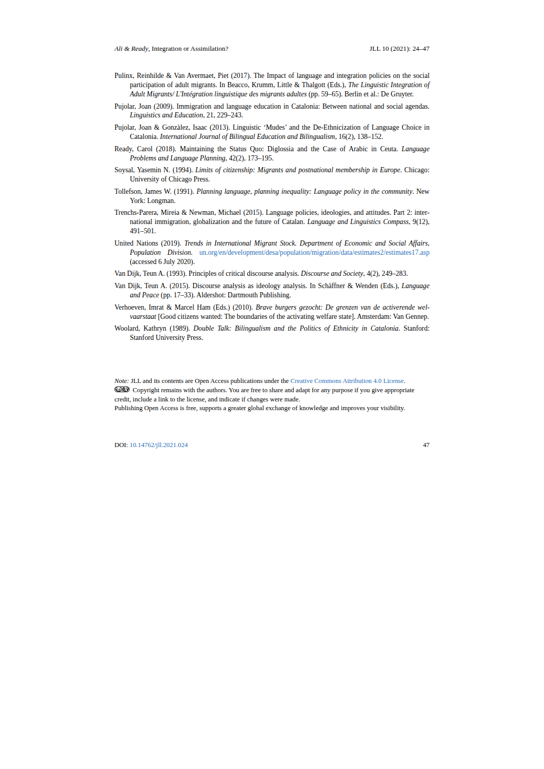Ali & Ready, Integration or Assimilation?
JLL 10 (2021): 24–47
Pulinx, Reinhilde & Van Avermaet, Piet (2017). The Impact of language and integration policies on the social participation of adult migrants. In Beacco, Krumm, Little & Thalgott (Eds.), The Linguistic Integration of Adult Migrants/ L'Intégration linguistique des migrants adultes (pp. 59–65). Berlin et al.: De Gruyter.
Pujolar, Joan (2009). Immigration and language education in Catalonia: Between national and social agendas. Linguistics and Education, 21, 229–243.
Pujolar, Joan & Gonzàlez, Isaac (2013). Linguistic ‘Mudes’ and the De-Ethnicization of Language Choice in Catalonia. International Journal of Bilingual Education and Bilingualism, 16(2), 138–152.
Ready, Carol (2018). Maintaining the Status Quo: Diglossia and the Case of Arabic in Ceuta. Language Problems and Language Planning, 42(2), 173–195.
Soysal, Yasemin N. (1994). Limits of citizenship: Migrants and postnational membership in Europe. Chicago: University of Chicago Press.
Tollefson, James W. (1991). Planning language, planning inequality: Language policy in the community. New York: Longman.
Trenchs-Parera, Mireia & Newman, Michael (2015). Language policies, ideologies, and attitudes. Part 2: international immigration, globalization and the future of Catalan. Language and Linguistics Compass, 9(12), 491–501.
United Nations (2019). Trends in International Migrant Stock. Department of Economic and Social Affairs, Population Division. un.org/en/development/desa/population/migration/data/estimates2/estimates17.asp (accessed 6 July 2020).
Van Dijk, Teun A. (1993). Principles of critical discourse analysis. Discourse and Society, 4(2), 249–283.
Van Dijk, Teun A. (2015). Discourse analysis as ideology analysis. In Schäffner & Wenden (Eds.), Language and Peace (pp. 17–33). Aldershot: Dartmouth Publishing.
Verhoeven, Imrat & Marcel Ham (Eds.) (2010). Brave burgers gezocht: De grenzen van de activerende welvaarstaat [Good citizens wanted: The boundaries of the activating welfare state]. Amsterdam: Van Gennep.
Woolard, Kathryn (1989). Double Talk: Bilingualism and the Politics of Ethnicity in Catalonia. Stanford: Stanford University Press.
Note: JLL and its contents are Open Access publications under the Creative Commons Attribution 4.0 License.
cc BY
Copyright remains with the authors. You are free to share and adapt for any purpose if you give appropriate credit, include a link to the license, and indicate if changes were made.
Publishing Open Access is free, supports a greater global exchange of knowledge and improves your visibility.
DOI: 10.14762/jll.2021.024
47